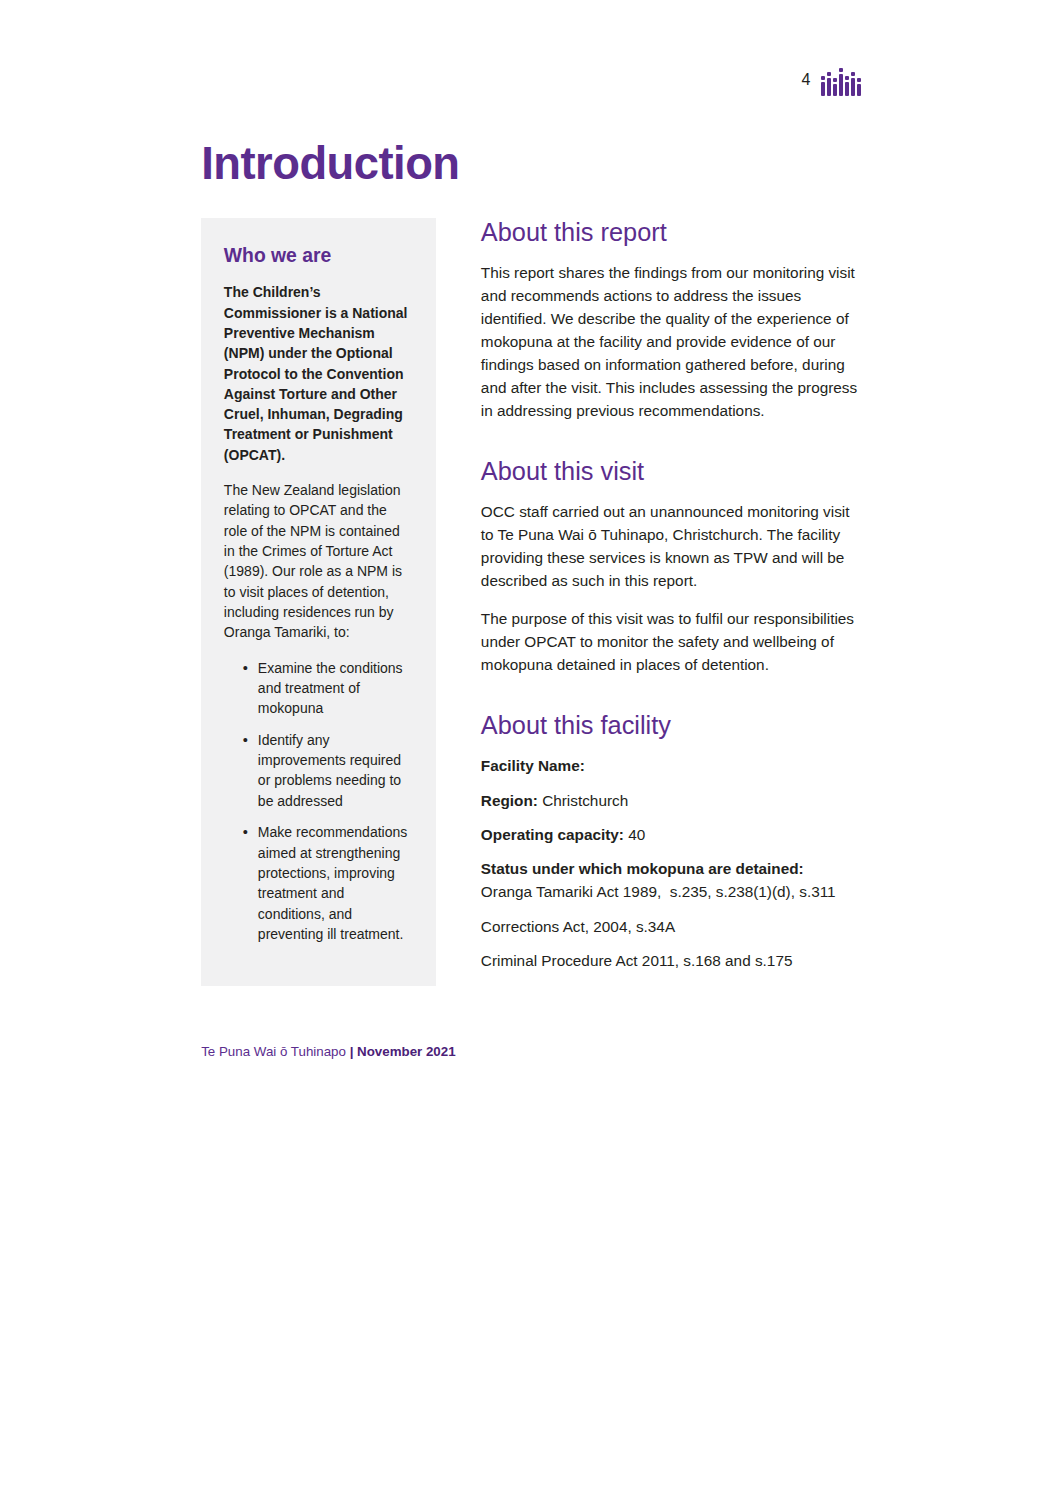4
Introduction
Who we are
The Children’s Commissioner is a National Preventive Mechanism (NPM) under the Optional Protocol to the Convention Against Torture and Other Cruel, Inhuman, Degrading Treatment or Punishment (OPCAT).
The New Zealand legislation relating to OPCAT and the role of the NPM is contained in the Crimes of Torture Act (1989). Our role as a NPM is to visit places of detention, including residences run by Oranga Tamariki, to:
Examine the conditions and treatment of mokopuna
Identify any improvements required or problems needing to be addressed
Make recommendations aimed at strengthening protections, improving treatment and conditions, and preventing ill treatment.
About this report
This report shares the findings from our monitoring visit and recommends actions to address the issues identified. We describe the quality of the experience of mokopuna at the facility and provide evidence of our findings based on information gathered before, during and after the visit. This includes assessing the progress in addressing previous recommendations.
About this visit
OCC staff carried out an unannounced monitoring visit to Te Puna Wai ō Tuhinapo, Christchurch. The facility providing these services is known as TPW and will be described as such in this report.
The purpose of this visit was to fulfil our responsibilities under OPCAT to monitor the safety and wellbeing of mokopuna detained in places of detention.
About this facility
Facility Name:
Region:
Christchurch
Operating capacity:
40
Status under which mokopuna are detained:
Oranga Tamariki Act 1989, s.235, s.238(1)(d), s.311
Corrections Act, 2004, s.34A
Criminal Procedure Act 2011, s.168 and s.175
Te Puna Wai ō Tuhinapo | November 2021